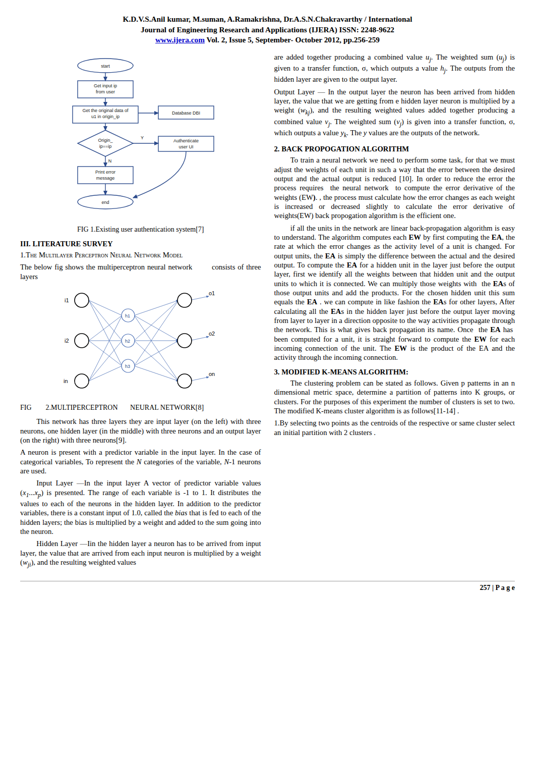K.D.V.S.Anil kumar, M.suman, A.Ramakrishna, Dr.A.S.N.Chakravarthy / International
Journal of Engineering Research and Applications (IJERA) ISSN: 2248-9622
www.ijera.com Vol. 2, Issue 5, September- October 2012, pp.256-259
start Get input ip from user Get the original data of u1 in origin_ip Database DBI Origin_ ip==ip Authenticate user UI Print error message end Y N
FIG 1.Existing user authentication system[7]
III. LITERATURE SURVEY
1.The Multilayer Perceptron Neural Network Model
The below fig shows the multiperceptron neural network consists of three layers
i1 i2 in h1 h2 h3 o1 o2 on
FIG 2.MULTIPERCEPTRON NEURAL NETWORK[8]
This network has three layers they are input layer (on the left) with three neurons, one hidden layer (in the middle) with three neurons and an output layer (on the right) with three neurons[9].
A neuron is present with a predictor variable in the input layer. In the case of categorical variables, To represent the N categories of the variable, N-1 neurons are used.
Input Layer —In the input layer A vector of predictor variable values (x1...xp) is presented. The range of each variable is -1 to 1. It distributes the values to each of the neurons in the hidden layer. In addition to the predictor variables, there is a constant input of 1.0, called the bias that is fed to each of the hidden layers; the bias is multiplied by a weight and added to the sum going into the neuron.
Hidden Layer —Iin the hidden layer a neuron has to be arrived from input layer, the value that are arrived from each input neuron is multiplied by a weight (wji), and the resulting weighted values
are added together producing a combined value uj. The weighted sum (uj) is given to a transfer function, σ, which outputs a value hj. The outputs from the hidden layer are given to the output layer.
Output Layer — In the output layer the neuron has been arrived from hidden layer, the value that we are getting from e hidden layer neuron is multiplied by a weight (wkj), and the resulting weighted values added together producing a combined value vj. The weighted sum (vj) is given into a transfer function, σ, which outputs a value yk. The y values are the outputs of the network.
2. BACK PROPOGATION ALGORITHM
To train a neural network we need to perform some task, for that we must adjust the weights of each unit in such a way that the error between the desired output and the actual output is reduced [10]. In order to reduce the error the process requires the neural network to compute the error derivative of the weights (EW). , the process must calculate how the error changes as each weight is increased or decreased slightly to calculate the error derivative of weights(EW) back propogation algorithm is the efficient one.
if all the units in the network are linear back-propagation algorithm is easy to understand. The algorithm computes each EW by first computing the EA, the rate at which the error changes as the activity level of a unit is changed. For output units, the EA is simply the difference between the actual and the desired output. To compute the EA for a hidden unit in the layer just before the output layer, first we identify all the weights between that hidden unit and the output units to which it is connected. We can multiply those weights with the EAs of those output units and add the products. For the chosen hidden unit this sum equals the EA . we can compute in like fashion the EAs for other layers, After calculating all the EAs in the hidden layer just before the output layer moving from layer to layer in a direction opposite to the way activities propagate through the network. This is what gives back propagation its name. Once the EA has been computed for a unit, it is straight forward to compute the EW for each incoming connection of the unit. The EW is the product of the EA and the activity through the incoming connection.
3. MODIFIED K-MEANS ALGORITHM:
The clustering problem can be stated as follows. Given p patterns in an n dimensional metric space, determine a partition of patterns into K groups, or clusters. For the purposes of this experiment the number of clusters is set to two. The modified K-means cluster algorithm is as follows[11-14] .
1.By selecting two points as the centroids of the respective or same cluster select an initial partition with 2 clusters .
257 | P a g e